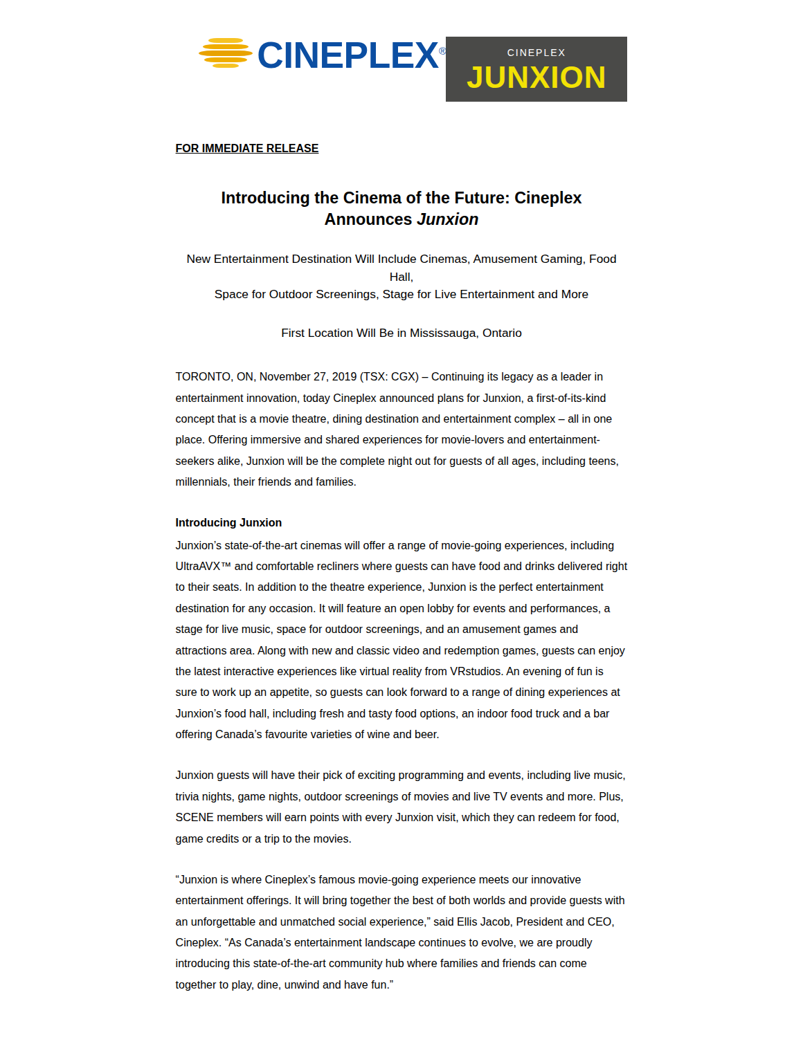CINEPLEX®
CINEPLEX
JUNXION
FOR IMMEDIATE RELEASE
Introducing the Cinema of the Future: Cineplex Announces Junxion
New Entertainment Destination Will Include Cinemas, Amusement Gaming, Food Hall,
Space for Outdoor Screenings, Stage for Live Entertainment and More
First Location Will Be in Mississauga, Ontario
TORONTO, ON, November 27, 2019 (TSX: CGX) – Continuing its legacy as a leader in entertainment innovation, today Cineplex announced plans for Junxion, a first-of-its-kind concept that is a movie theatre, dining destination and entertainment complex – all in one place. Offering immersive and shared experiences for movie-lovers and entertainment-seekers alike, Junxion will be the complete night out for guests of all ages, including teens, millennials, their friends and families.
Introducing Junxion
Junxion’s state-of-the-art cinemas will offer a range of movie-going experiences, including UltraAVX™ and comfortable recliners where guests can have food and drinks delivered right to their seats. In addition to the theatre experience, Junxion is the perfect entertainment destination for any occasion. It will feature an open lobby for events and performances, a stage for live music, space for outdoor screenings, and an amusement games and attractions area. Along with new and classic video and redemption games, guests can enjoy the latest interactive experiences like virtual reality from VRstudios. An evening of fun is sure to work up an appetite, so guests can look forward to a range of dining experiences at Junxion’s food hall, including fresh and tasty food options, an indoor food truck and a bar offering Canada’s favourite varieties of wine and beer.
Junxion guests will have their pick of exciting programming and events, including live music, trivia nights, game nights, outdoor screenings of movies and live TV events and more. Plus, SCENE members will earn points with every Junxion visit, which they can redeem for food, game credits or a trip to the movies.
“Junxion is where Cineplex’s famous movie-going experience meets our innovative entertainment offerings. It will bring together the best of both worlds and provide guests with an unforgettable and unmatched social experience,” said Ellis Jacob, President and CEO, Cineplex. “As Canada’s entertainment landscape continues to evolve, we are proudly introducing this state-of-the-art community hub where families and friends can come together to play, dine, unwind and have fun.”